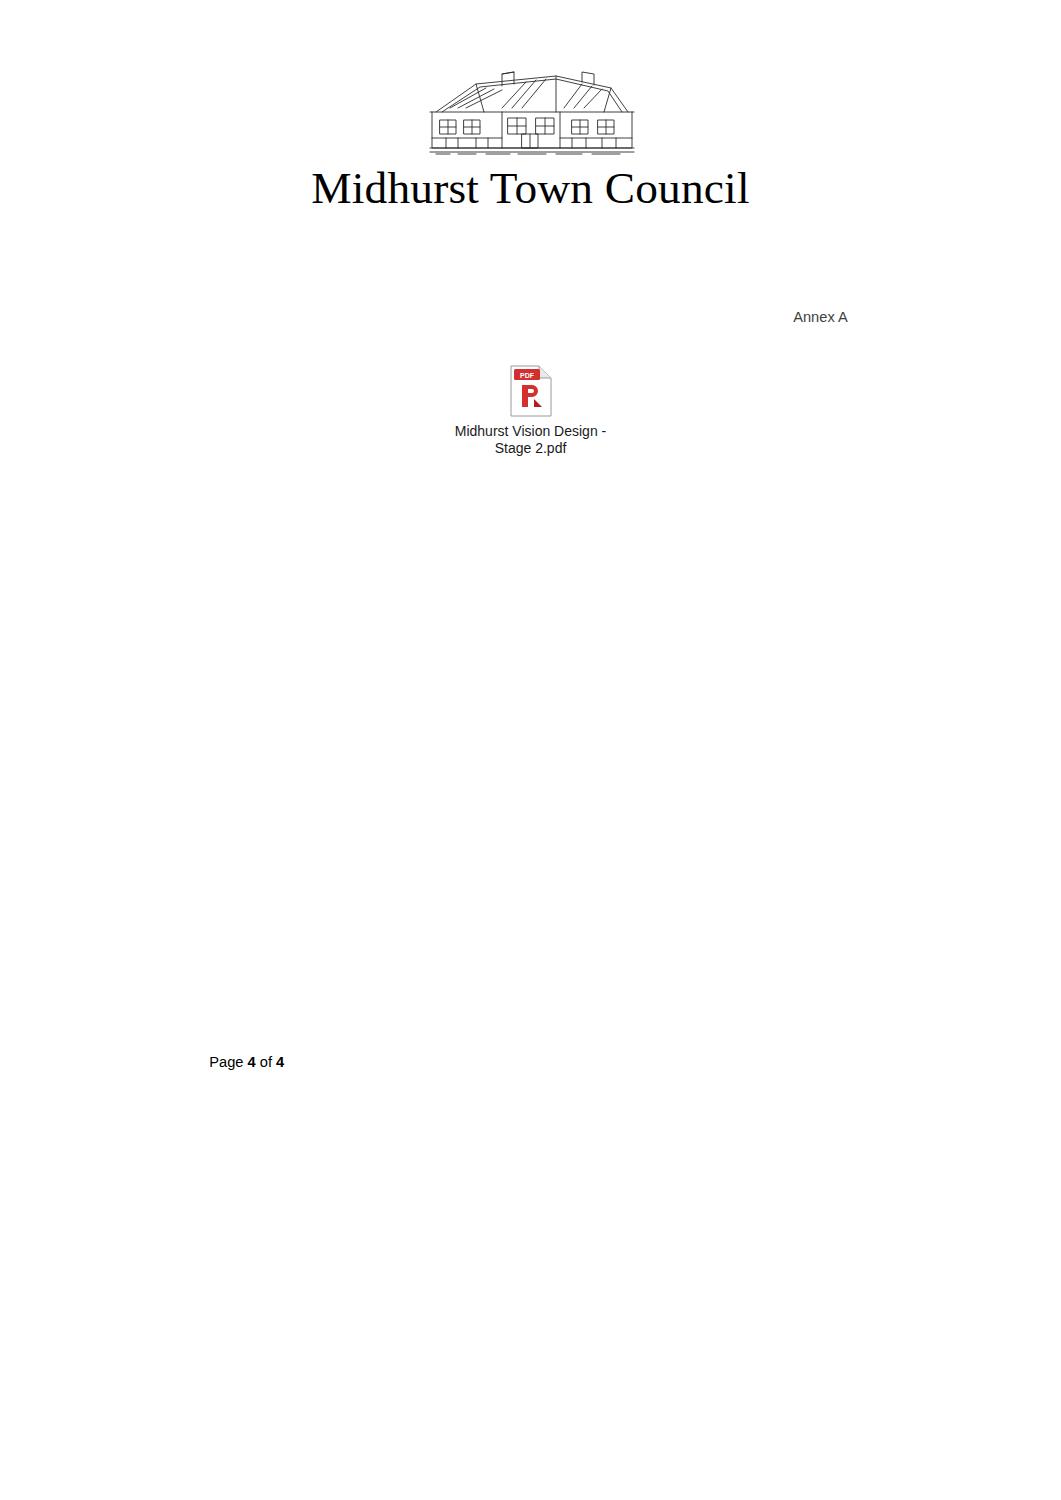Midhurst Town Council
Annex A
PDF Midhurst Vision Design - Stage 2.pdf
Page 4 of 4